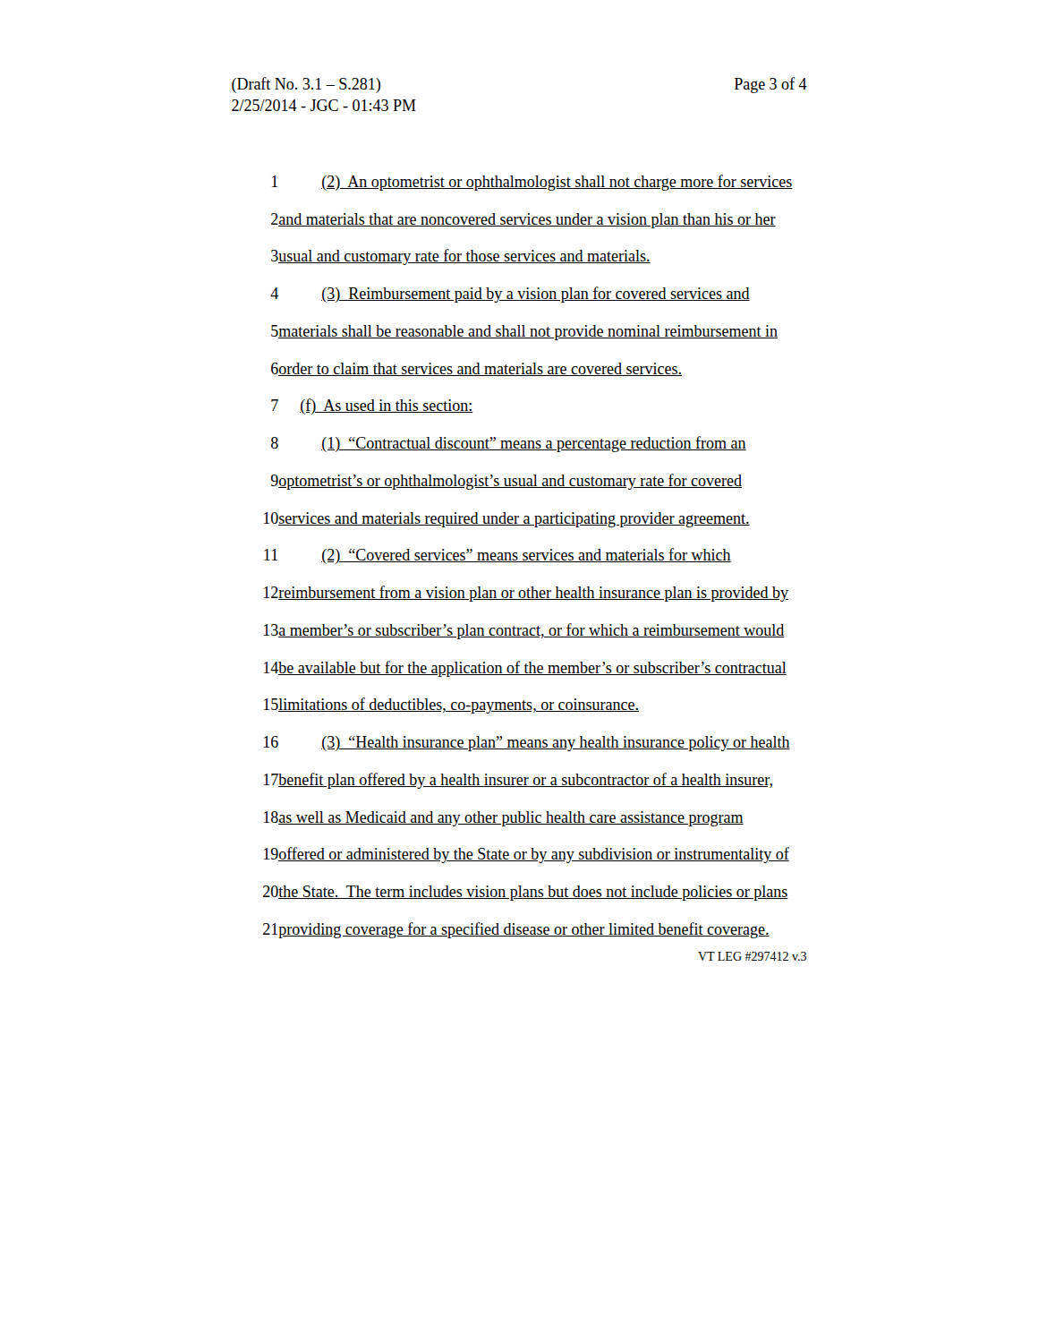(Draft No. 3.1 – S.281)
2/25/2014 - JGC - 01:43 PM
Page 3 of 4
| 1 | (2) An optometrist or ophthalmologist shall not charge more for services |
| 2 | and materials that are noncovered services under a vision plan than his or her |
| 3 | usual and customary rate for those services and materials. |
| 4 | (3) Reimbursement paid by a vision plan for covered services and |
| 5 | materials shall be reasonable and shall not provide nominal reimbursement in |
| 6 | order to claim that services and materials are covered services. |
| 7 | (f) As used in this section: |
| 8 | (1) “Contractual discount” means a percentage reduction from an |
| 9 | optometrist’s or ophthalmologist’s usual and customary rate for covered |
| 10 | services and materials required under a participating provider agreement. |
| 11 | (2) “Covered services” means services and materials for which |
| 12 | reimbursement from a vision plan or other health insurance plan is provided by |
| 13 | a member’s or subscriber’s plan contract, or for which a reimbursement would |
| 14 | be available but for the application of the member’s or subscriber’s contractual |
| 15 | limitations of deductibles, co-payments, or coinsurance. |
| 16 | (3) “Health insurance plan” means any health insurance policy or health |
| 17 | benefit plan offered by a health insurer or a subcontractor of a health insurer, |
| 18 | as well as Medicaid and any other public health care assistance program |
| 19 | offered or administered by the State or by any subdivision or instrumentality of |
| 20 | the State. The term includes vision plans but does not include policies or plans |
| 21 | providing coverage for a specified disease or other limited benefit coverage. |
VT LEG #297412 v.3